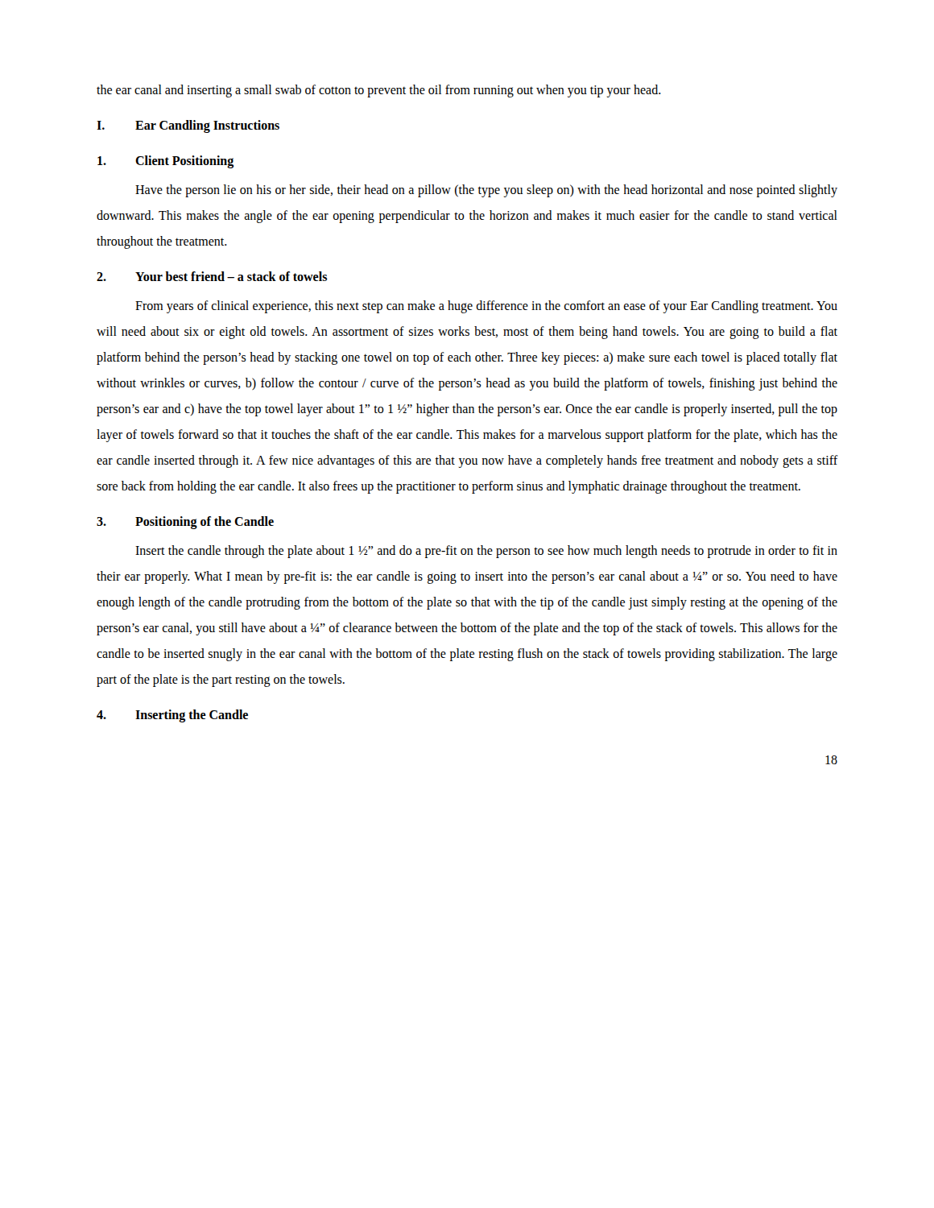the ear canal and inserting a small swab of cotton to prevent the oil from running out when you tip your head.
I. Ear Candling Instructions
1. Client Positioning
Have the person lie on his or her side, their head on a pillow (the type you sleep on) with the head horizontal and nose pointed slightly downward. This makes the angle of the ear opening perpendicular to the horizon and makes it much easier for the candle to stand vertical throughout the treatment.
2. Your best friend – a stack of towels
From years of clinical experience, this next step can make a huge difference in the comfort an ease of your Ear Candling treatment. You will need about six or eight old towels. An assortment of sizes works best, most of them being hand towels. You are going to build a flat platform behind the person’s head by stacking one towel on top of each other. Three key pieces: a) make sure each towel is placed totally flat without wrinkles or curves, b) follow the contour / curve of the person’s head as you build the platform of towels, finishing just behind the person’s ear and c) have the top towel layer about 1” to 1 ½” higher than the person’s ear. Once the ear candle is properly inserted, pull the top layer of towels forward so that it touches the shaft of the ear candle. This makes for a marvelous support platform for the plate, which has the ear candle inserted through it. A few nice advantages of this are that you now have a completely hands free treatment and nobody gets a stiff sore back from holding the ear candle. It also frees up the practitioner to perform sinus and lymphatic drainage throughout the treatment.
3. Positioning of the Candle
Insert the candle through the plate about 1 ½” and do a pre-fit on the person to see how much length needs to protrude in order to fit in their ear properly. What I mean by pre-fit is: the ear candle is going to insert into the person’s ear canal about a ¼” or so. You need to have enough length of the candle protruding from the bottom of the plate so that with the tip of the candle just simply resting at the opening of the person’s ear canal, you still have about a ¼” of clearance between the bottom of the plate and the top of the stack of towels. This allows for the candle to be inserted snugly in the ear canal with the bottom of the plate resting flush on the stack of towels providing stabilization. The large part of the plate is the part resting on the towels.
4. Inserting the Candle
18